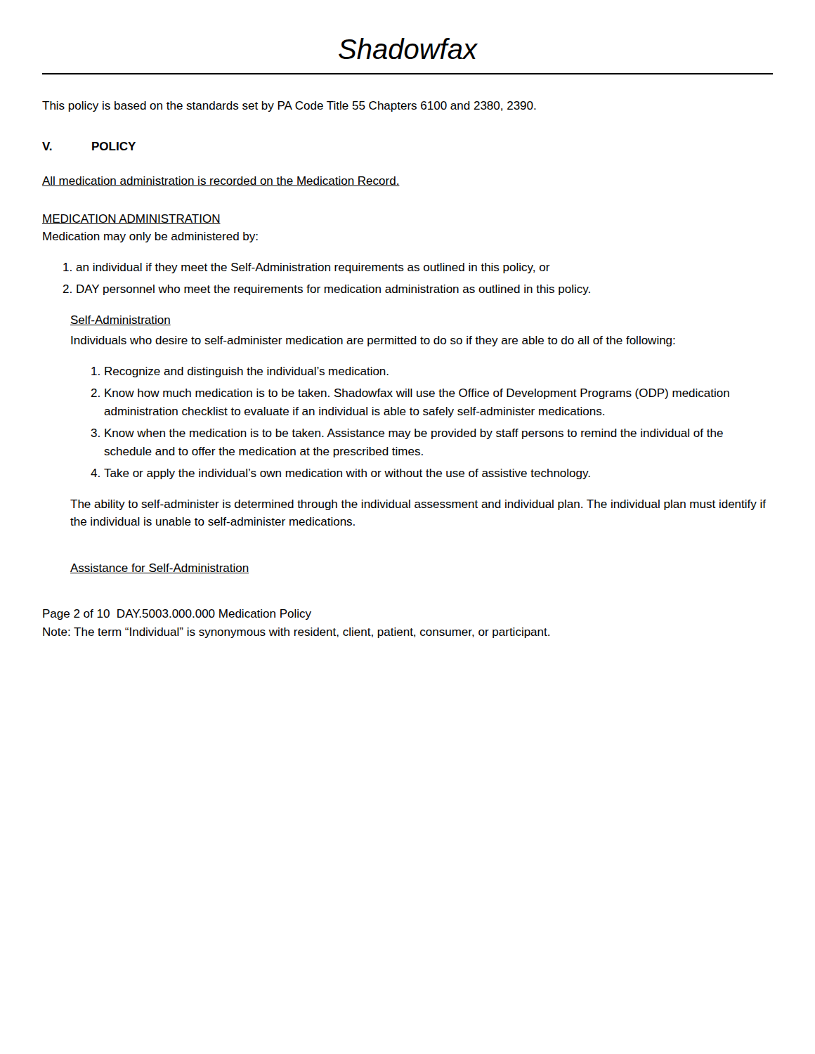Shadowfax
This policy is based on the standards set by PA Code Title 55 Chapters 6100 and 2380, 2390.
V. POLICY
All medication administration is recorded on the Medication Record.
MEDICATION ADMINISTRATION
Medication may only be administered by:
an individual if they meet the Self-Administration requirements as outlined in this policy, or
DAY personnel who meet the requirements for medication administration as outlined in this policy.
Self-Administration
Individuals who desire to self-administer medication are permitted to do so if they are able to do all of the following:
Recognize and distinguish the individual’s medication.
Know how much medication is to be taken. Shadowfax will use the Office of Development Programs (ODP) medication administration checklist to evaluate if an individual is able to safely self-administer medications.
Know when the medication is to be taken. Assistance may be provided by staff persons to remind the individual of the schedule and to offer the medication at the prescribed times.
Take or apply the individual’s own medication with or without the use of assistive technology.
The ability to self-administer is determined through the individual assessment and individual plan. The individual plan must identify if the individual is unable to self-administer medications.
Assistance for Self-Administration
Page 2 of 10 DAY.5003.000.000 Medication Policy
Note: The term “Individual” is synonymous with resident, client, patient, consumer, or participant.